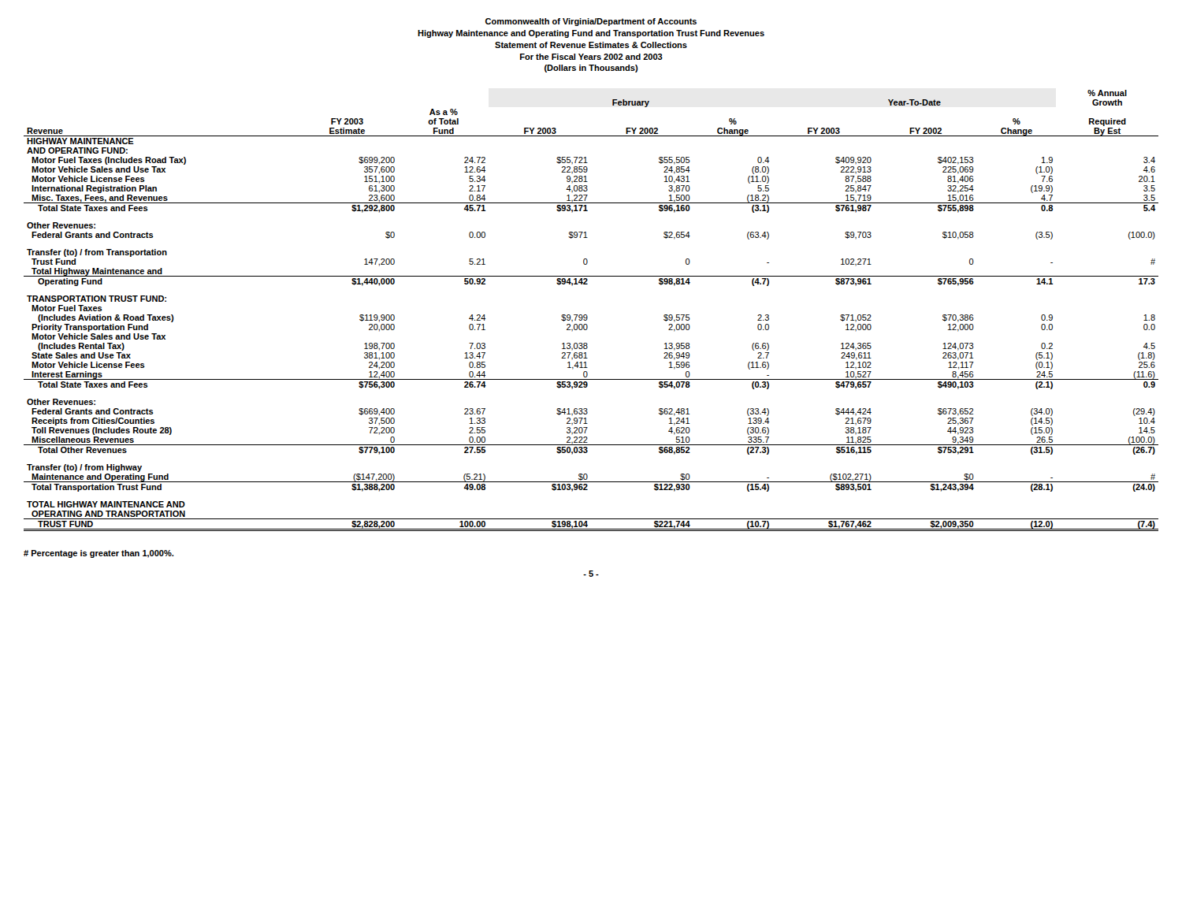Commonwealth of Virginia/Department of Accounts
Highway Maintenance and Operating Fund and Transportation Trust Fund Revenues
Statement of Revenue Estimates & Collections
For the Fiscal Years 2002 and 2003
(Dollars in Thousands)
| | | | February | Year-To-Date | % Annual Growth |
| --- | --- | --- | --- | --- | --- |
| | FY 2003 | As a % of Total | | | % | | | % | Required |
| Revenue | Estimate | Fund | FY 2003 | FY 2002 | Change | FY 2003 | FY 2002 | Change | By Est |
| HIGHWAY MAINTENANCE | |
| AND OPERATING FUND: | |
| Motor Fuel Taxes (Includes Road Tax) | $699,200 | 24.72 | $55,721 | $55,505 | 0.4 | $409,920 | $402,153 | 1.9 | 3.4 |
| Motor Vehicle Sales and Use Tax | 357,600 | 12.64 | 22,859 | 24,854 | (8.0) | 222,913 | 225,069 | (1.0) | 4.6 |
| Motor Vehicle License Fees | 151,100 | 5.34 | 9,281 | 10,431 | (11.0) | 87,588 | 81,406 | 7.6 | 20.1 |
| International Registration Plan | 61,300 | 2.17 | 4,083 | 3,870 | 5.5 | 25,847 | 32,254 | (19.9) | 3.5 |
| Misc. Taxes, Fees, and Revenues | 23,600 | 0.84 | 1,227 | 1,500 | (18.2) | 15,719 | 15,016 | 4.7 | 3.5 |
| Total State Taxes and Fees | $1,292,800 | 45.71 | $93,171 | $96,160 | (3.1) | $761,987 | $755,898 | 0.8 | 5.4 |
| Other Revenues: | |
| Federal Grants and Contracts | $0 | 0.00 | $971 | $2,654 | (63.4) | $9,703 | $10,058 | (3.5) | (100.0) |
| Transfer (to) / from Transportation | |
| Trust Fund | 147,200 | 5.21 | 0 | 0 | - | 102,271 | 0 | - | # |
| Total Highway Maintenance and | |
| Operating Fund | $1,440,000 | 50.92 | $94,142 | $98,814 | (4.7) | $873,961 | $765,956 | 14.1 | 17.3 |
| TRANSPORTATION TRUST FUND: | |
| Motor Fuel Taxes | |
| (Includes Aviation & Road Taxes) | $119,900 | 4.24 | $9,799 | $9,575 | 2.3 | $71,052 | $70,386 | 0.9 | 1.8 |
| Priority Transportation Fund | 20,000 | 0.71 | 2,000 | 2,000 | 0.0 | 12,000 | 12,000 | 0.0 | 0.0 |
| Motor Vehicle Sales and Use Tax | |
| (Includes Rental Tax) | 198,700 | 7.03 | 13,038 | 13,958 | (6.6) | 124,365 | 124,073 | 0.2 | 4.5 |
| State Sales and Use Tax | 381,100 | 13.47 | 27,681 | 26,949 | 2.7 | 249,611 | 263,071 | (5.1) | (1.8) |
| Motor Vehicle License Fees | 24,200 | 0.85 | 1,411 | 1,596 | (11.6) | 12,102 | 12,117 | (0.1) | 25.6 |
| Interest Earnings | 12,400 | 0.44 | 0 | 0 | - | 10,527 | 8,456 | 24.5 | (11.6) |
| Total State Taxes and Fees | $756,300 | 26.74 | $53,929 | $54,078 | (0.3) | $479,657 | $490,103 | (2.1) | 0.9 |
| Other Revenues: | |
| Federal Grants and Contracts | $669,400 | 23.67 | $41,633 | $62,481 | (33.4) | $444,424 | $673,652 | (34.0) | (29.4) |
| Receipts from Cities/Counties | 37,500 | 1.33 | 2,971 | 1,241 | 139.4 | 21,679 | 25,367 | (14.5) | 10.4 |
| Toll Revenues (Includes Route 28) | 72,200 | 2.55 | 3,207 | 4,620 | (30.6) | 38,187 | 44,923 | (15.0) | 14.5 |
| Miscellaneous Revenues | 0 | 0.00 | 2,222 | 510 | 335.7 | 11,825 | 9,349 | 26.5 | (100.0) |
| Total Other Revenues | $779,100 | 27.55 | $50,033 | $68,852 | (27.3) | $516,115 | $753,291 | (31.5) | (26.7) |
| Transfer (to) / from Highway | |
| Maintenance and Operating Fund | ($147,200) | (5.21) | $0 | $0 | - | ($102,271) | $0 | - | # |
| Total Transportation Trust Fund | $1,388,200 | 49.08 | $103,962 | $122,930 | (15.4) | $893,501 | $1,243,394 | (28.1) | (24.0) |
| TOTAL HIGHWAY MAINTENANCE AND | |
| OPERATING AND TRANSPORTATION | |
| TRUST FUND | $2,828,200 | 100.00 | $198,104 | $221,744 | (10.7) | $1,767,462 | $2,009,350 | (12.0) | (7.4) |
# Percentage is greater than 1,000%.
- 5 -